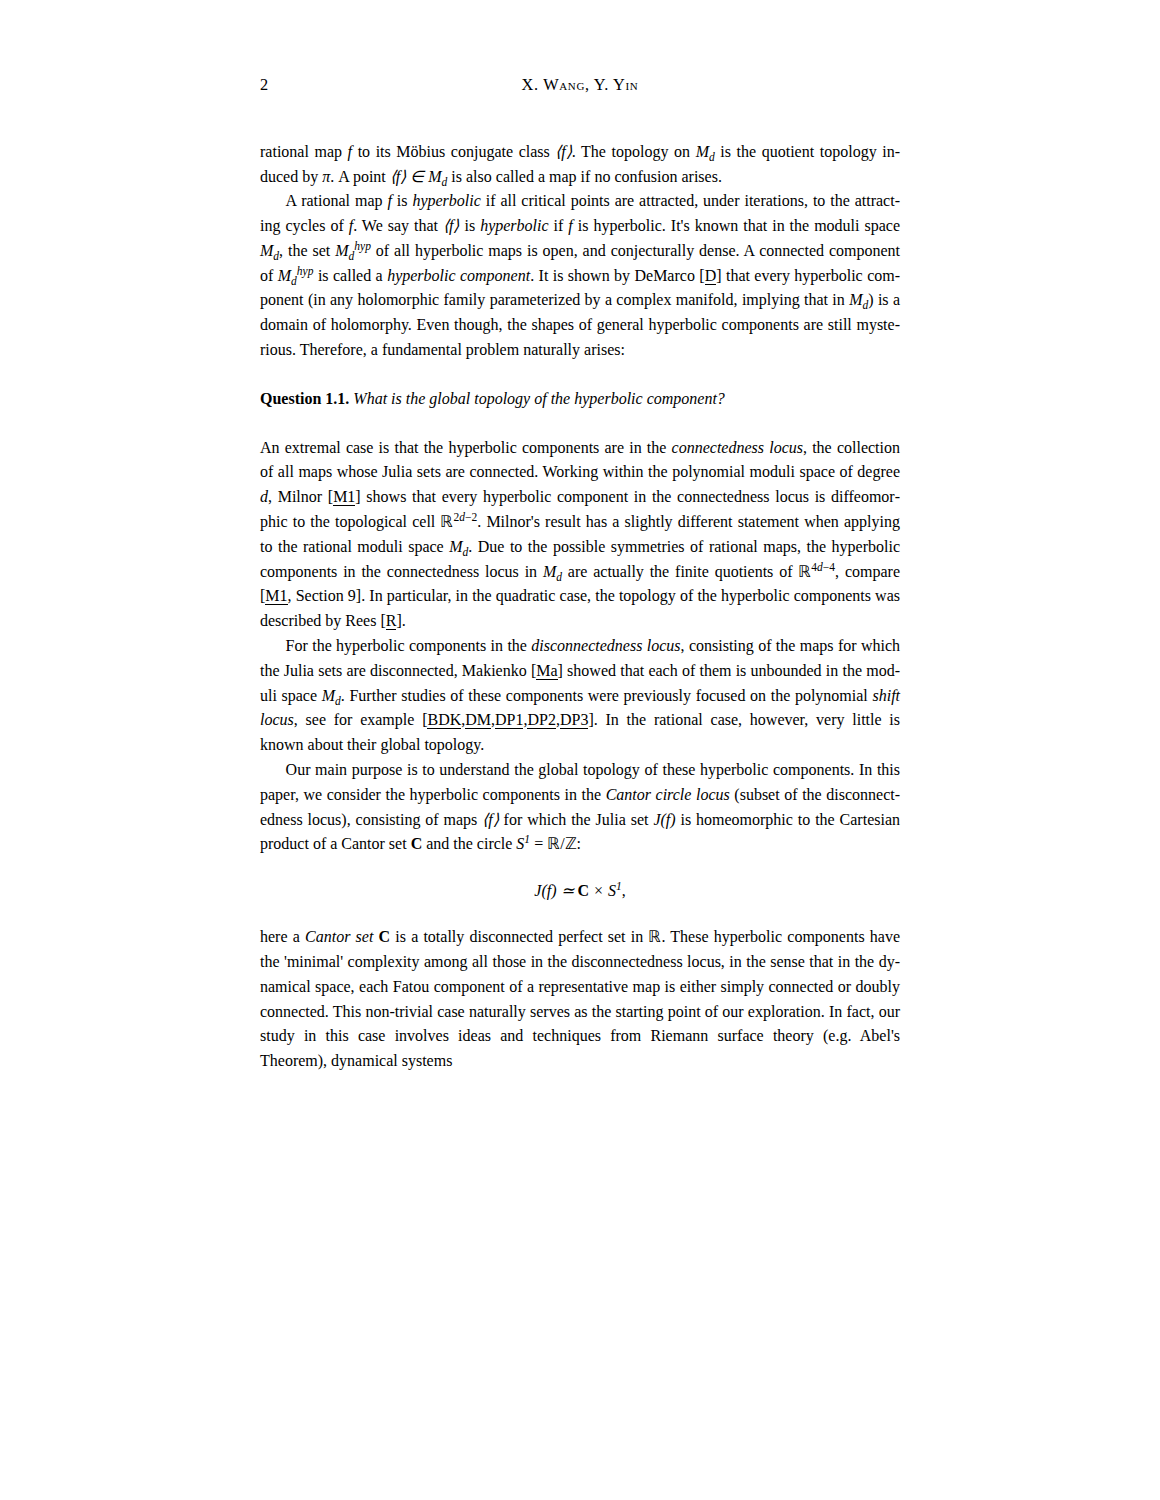2 X. Wang, Y. Yin
rational map f to its Möbius conjugate class ⟨f⟩. The topology on Md is the quotient topology induced by π. A point ⟨f⟩ ∈ Md is also called a map if no confusion arises.
A rational map f is hyperbolic if all critical points are attracted, under iterations, to the attracting cycles of f. We say that ⟨f⟩ is hyperbolic if f is hyperbolic. It's known that in the moduli space Md, the set Mdhyp of all hyperbolic maps is open, and conjecturally dense. A connected component of Mdhyp is called a hyperbolic component. It is shown by DeMarco [D] that every hyperbolic component (in any holomorphic family parameterized by a complex manifold, implying that in Md) is a domain of holomorphy. Even though, the shapes of general hyperbolic components are still mysterious. Therefore, a fundamental problem naturally arises:
Question 1.1. What is the global topology of the hyperbolic component?
An extremal case is that the hyperbolic components are in the connectedness locus, the collection of all maps whose Julia sets are connected. Working within the polynomial moduli space of degree d, Milnor [M1] shows that every hyperbolic component in the connectedness locus is diffeomorphic to the topological cell ℝ2d−2. Milnor's result has a slightly different statement when applying to the rational moduli space Md. Due to the possible symmetries of rational maps, the hyperbolic components in the connectedness locus in Md are actually the finite quotients of ℝ4d−4, compare [M1, Section 9]. In particular, in the quadratic case, the topology of the hyperbolic components was described by Rees [R].
For the hyperbolic components in the disconnectedness locus, consisting of the maps for which the Julia sets are disconnected, Makienko [Ma] showed that each of them is unbounded in the moduli space Md. Further studies of these components were previously focused on the polynomial shift locus, see for example [BDK,DM,DP1,DP2,DP3]. In the rational case, however, very little is known about their global topology.
Our main purpose is to understand the global topology of these hyperbolic components. In this paper, we consider the hyperbolic components in the Cantor circle locus (subset of the disconnectedness locus), consisting of maps ⟨f⟩ for which the Julia set J(f) is homeomorphic to the Cartesian product of a Cantor set C and the circle S1 = ℝ/ℤ:
J(f) ≃ C × S1,
here a Cantor set C is a totally disconnected perfect set in ℝ. These hyperbolic components have the 'minimal' complexity among all those in the disconnectedness locus, in the sense that in the dynamical space, each Fatou component of a representative map is either simply connected or doubly connected. This non-trivial case naturally serves as the starting point of our exploration. In fact, our study in this case involves ideas and techniques from Riemann surface theory (e.g. Abel's Theorem), dynamical systems